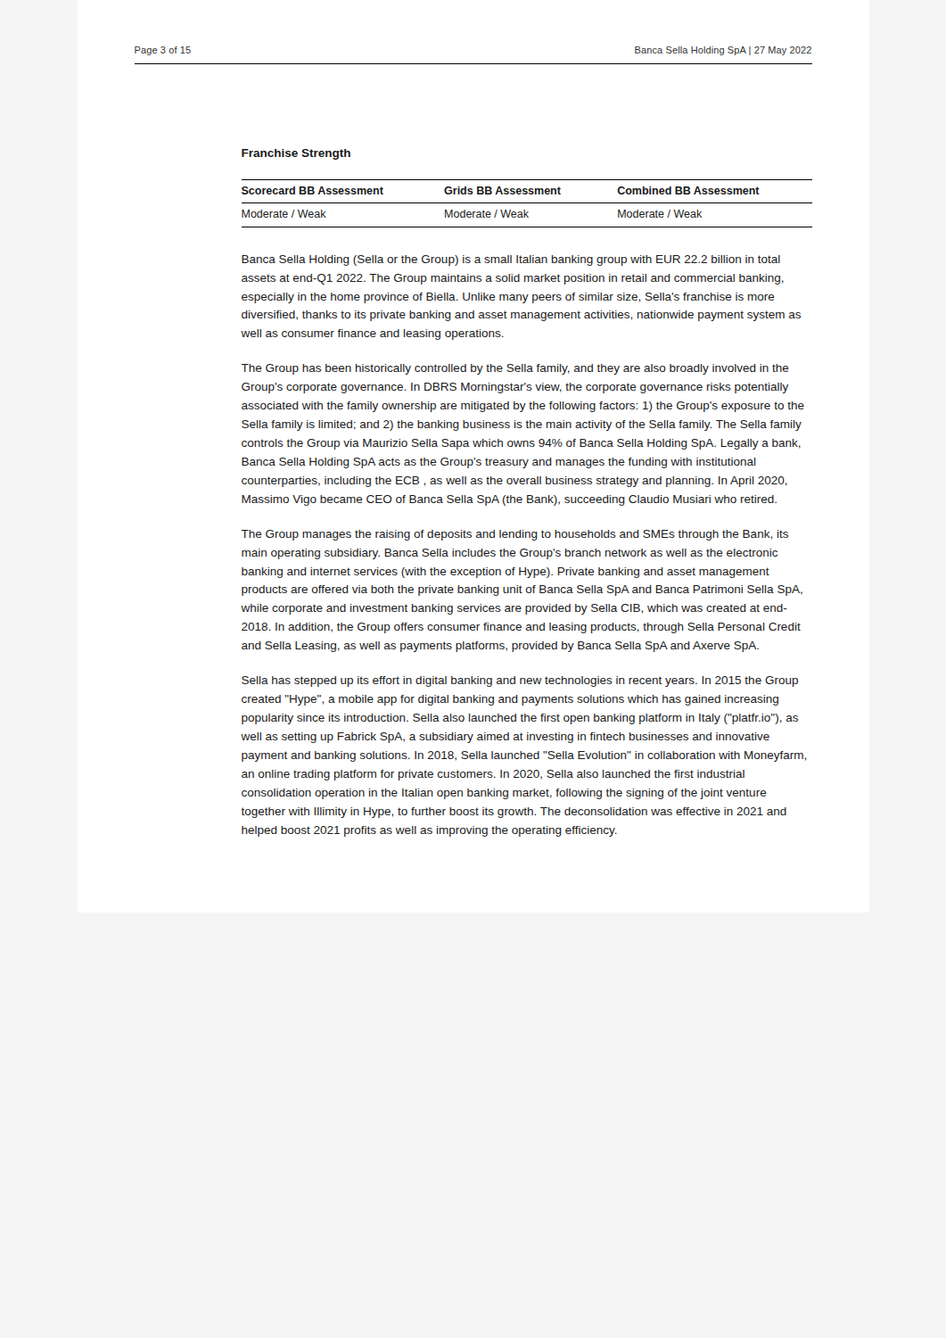Page 3 of 15 Banca Sella Holding SpA | 27 May 2022
Franchise Strength
| Scorecard BB Assessment | Grids BB Assessment | Combined BB Assessment |
| --- | --- | --- |
| Moderate / Weak | Moderate / Weak | Moderate / Weak |
Banca Sella Holding (Sella or the Group) is a small Italian banking group with EUR 22.2 billion in total assets at end-Q1 2022. The Group maintains a solid market position in retail and commercial banking, especially in the home province of Biella. Unlike many peers of similar size, Sella's franchise is more diversified, thanks to its private banking and asset management activities, nationwide payment system as well as consumer finance and leasing operations.
The Group has been historically controlled by the Sella family, and they are also broadly involved in the Group's corporate governance. In DBRS Morningstar's view, the corporate governance risks potentially associated with the family ownership are mitigated by the following factors: 1) the Group's exposure to the Sella family is limited; and 2) the banking business is the main activity of the Sella family. The Sella family controls the Group via Maurizio Sella Sapa which owns 94% of Banca Sella Holding SpA. Legally a bank, Banca Sella Holding SpA acts as the Group's treasury and manages the funding with institutional counterparties, including the ECB , as well as the overall business strategy and planning. In April 2020, Massimo Vigo became CEO of Banca Sella SpA (the Bank), succeeding Claudio Musiari who retired.
The Group manages the raising of deposits and lending to households and SMEs through the Bank, its main operating subsidiary. Banca Sella includes the Group's branch network as well as the electronic banking and internet services (with the exception of Hype). Private banking and asset management products are offered via both the private banking unit of Banca Sella SpA and Banca Patrimoni Sella SpA, while corporate and investment banking services are provided by Sella CIB, which was created at end-2018. In addition, the Group offers consumer finance and leasing products, through Sella Personal Credit and Sella Leasing, as well as payments platforms, provided by Banca Sella SpA and Axerve SpA.
Sella has stepped up its effort in digital banking and new technologies in recent years. In 2015 the Group created "Hype", a mobile app for digital banking and payments solutions which has gained increasing popularity since its introduction. Sella also launched the first open banking platform in Italy ("platfr.io"), as well as setting up Fabrick SpA, a subsidiary aimed at investing in fintech businesses and innovative payment and banking solutions. In 2018, Sella launched "Sella Evolution" in collaboration with Moneyfarm, an online trading platform for private customers. In 2020, Sella also launched the first industrial consolidation operation in the Italian open banking market, following the signing of the joint venture together with Illimity in Hype, to further boost its growth. The deconsolidation was effective in 2021 and helped boost 2021 profits as well as improving the operating efficiency.